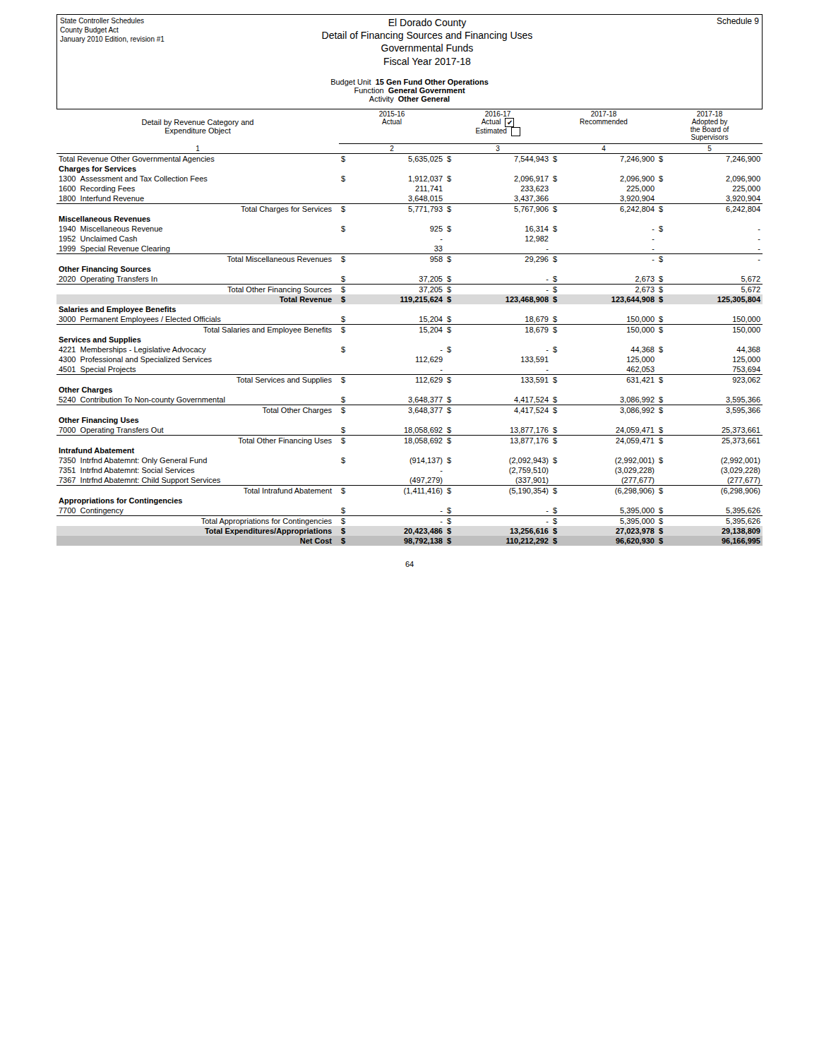| State Controller Schedules County Budget Act January 2010 Edition, revision #1 | El Dorado County Detail of Financing Sources and Financing Uses Governmental Funds Fiscal Year 2017-18 | Schedule 9 |
| Budget Unit 15 Gen Fund Other Operations Function General Government Activity Other General |
| Detail by Revenue Category and Expenditure Object | 2015-16 Actual | 2016-17 Actual ✔ Estimated | 2017-18 Recommended | 2017-18 Adopted by the Board of Supervisors |
| 1 | 2 | 3 | 4 | 5 |
| Total Revenue Other Governmental Agencies | $ | 5,635,025 | $ | 7,544,943 | $ | 7,246,900 | $ | 7,246,900 |
| Charges for Services |
| 1300 Assessment and Tax Collection Fees | $ | 1,912,037 | $ | 2,096,917 | $ | 2,096,900 | $ | 2,096,900 |
| 1600 Recording Fees | | 211,741 | | 233,623 | | 225,000 | | 225,000 |
| 1800 Interfund Revenue | | 3,648,015 | | 3,437,366 | | 3,920,904 | | 3,920,904 |
| Total Charges for Services | $ | 5,771,793 | $ | 5,767,906 | $ | 6,242,804 | $ | 6,242,804 |
| Miscellaneous Revenues |
| 1940 Miscellaneous Revenue | $ | 925 | $ | 16,314 | $ | - | $ | - |
| 1952 Unclaimed Cash | | - | | 12,982 | | - | | - |
| 1999 Special Revenue Clearing | | 33 | | - | | - | | - |
| Total Miscellaneous Revenues | $ | 958 | $ | 29,296 | $ | - | $ | - |
| Other Financing Sources |
| 2020 Operating Transfers In | $ | 37,205 | $ | - | $ | 2,673 | $ | 5,672 |
| Total Other Financing Sources | $ | 37,205 | $ | - | $ | 2,673 | $ | 5,672 |
| Total Revenue | $ | 119,215,624 | $ | 123,468,908 | $ | 123,644,908 | $ | 125,305,804 |
| Salaries and Employee Benefits |
| 3000 Permanent Employees / Elected Officials | $ | 15,204 | $ | 18,679 | $ | 150,000 | $ | 150,000 |
| Total Salaries and Employee Benefits | $ | 15,204 | $ | 18,679 | $ | 150,000 | $ | 150,000 |
| Services and Supplies |
| 4221 Memberships - Legislative Advocacy | $ | - | $ | - | $ | 44,368 | $ | 44,368 |
| 4300 Professional and Specialized Services | | 112,629 | | 133,591 | | 125,000 | | 125,000 |
| 4501 Special Projects | | - | | - | | 462,053 | | 753,694 |
| Total Services and Supplies | $ | 112,629 | $ | 133,591 | $ | 631,421 | $ | 923,062 |
| Other Charges |
| 5240 Contribution To Non-county Governmental | $ | 3,648,377 | $ | 4,417,524 | $ | 3,086,992 | $ | 3,595,366 |
| Total Other Charges | $ | 3,648,377 | $ | 4,417,524 | $ | 3,086,992 | $ | 3,595,366 |
| Other Financing Uses |
| 7000 Operating Transfers Out | $ | 18,058,692 | $ | 13,877,176 | $ | 24,059,471 | $ | 25,373,661 |
| Total Other Financing Uses | $ | 18,058,692 | $ | 13,877,176 | $ | 24,059,471 | $ | 25,373,661 |
| Intrafund Abatement |
| 7350 Intrfnd Abatemnt: Only General Fund | $ | (914,137) | $ | (2,092,943) | $ | (2,992,001) | $ | (2,992,001) |
| 7351 Intrfnd Abatemnt: Social Services | | - | | (2,759,510) | | (3,029,228) | | (3,029,228) |
| 7367 Intrfnd Abatemnt: Child Support Services | | (497,279) | | (337,901) | | (277,677) | | (277,677) |
| Total Intrafund Abatement | $ | (1,411,416) | $ | (5,190,354) | $ | (6,298,906) | $ | (6,298,906) |
| Appropriations for Contingencies |
| 7700 Contingency | $ | - | $ | - | $ | 5,395,000 | $ | 5,395,626 |
| Total Appropriations for Contingencies | $ | - | $ | - | $ | 5,395,000 | $ | 5,395,626 |
| Total Expenditures/Appropriations | $ | 20,423,486 | $ | 13,256,616 | $ | 27,023,978 | $ | 29,138,809 |
| Net Cost | $ | 98,792,138 | $ | 110,212,292 | $ | 96,620,930 | $ | 96,166,995 |
64